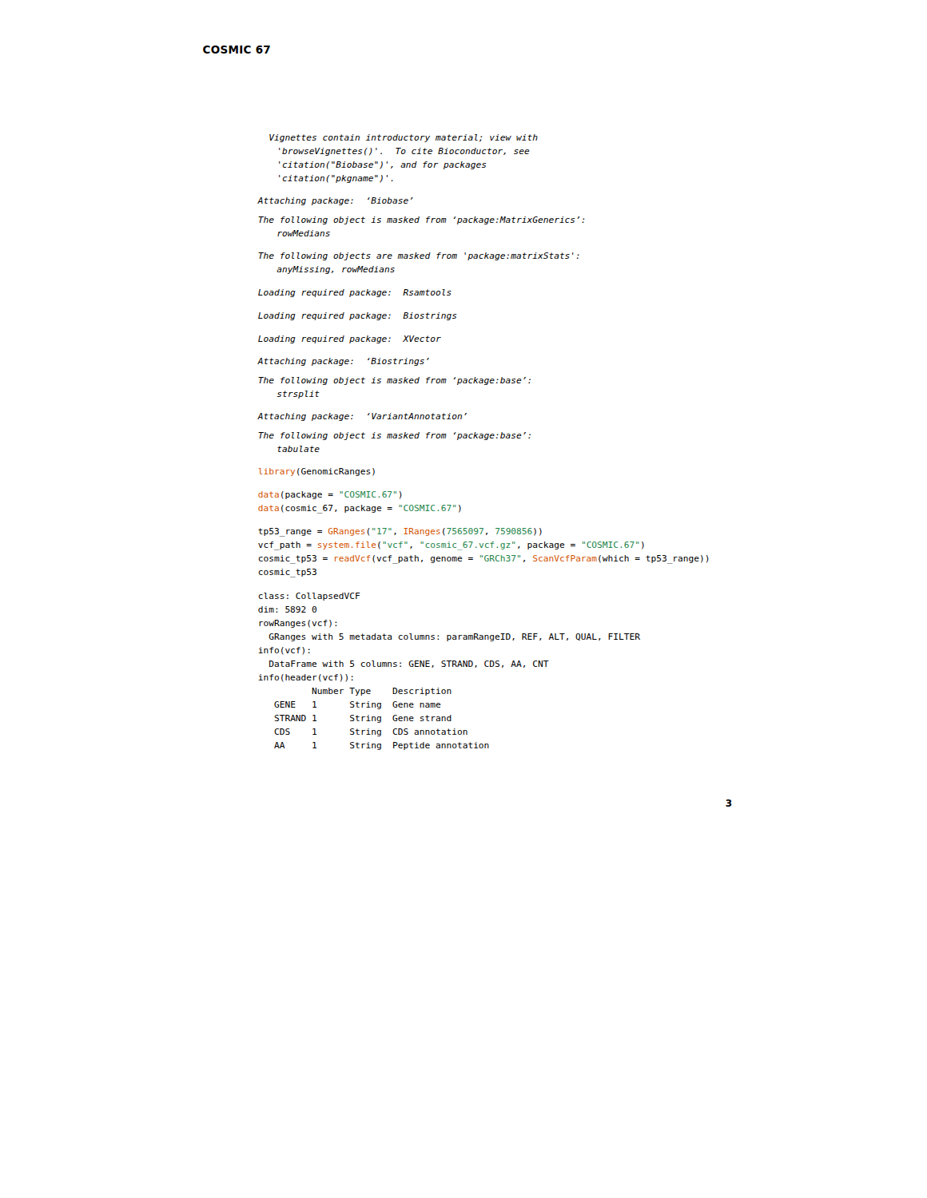COSMIC 67
  Vignettes contain introductory material; view with
'browseVignettes()'.  To cite Bioconductor, see
'citation("Biobase")', and for packages
'citation("pkgname")'.
Attaching package:  ‘Biobase’
The following object is masked from ‘package:MatrixGenerics’:
rowMedians
The following objects are masked from 'package:matrixStats':
anyMissing, rowMedians
Loading required package:  Rsamtools
Loading required package:  Biostrings
Loading required package:  XVector
Attaching package:  ‘Biostrings’
The following object is masked from ‘package:base’:
strsplit
Attaching package:  ‘VariantAnnotation’
The following object is masked from ‘package:base’:
tabulate
library(GenomicRanges)
data(package = "COSMIC.67")
data(cosmic_67, package = "COSMIC.67")
tp53_range = GRanges("17", IRanges(7565097, 7590856))
vcf_path = system.file("vcf", "cosmic_67.vcf.gz", package = "COSMIC.67")
cosmic_tp53 = readVcf(vcf_path, genome = "GRCh37", ScanVcfParam(which = tp53_range))
cosmic_tp53
class: CollapsedVCF
dim: 5892 0
rowRanges(vcf):
  GRanges with 5 metadata columns: paramRangeID, REF, ALT, QUAL, FILTER
info(vcf):
  DataFrame with 5 columns: GENE, STRAND, CDS, AA, CNT
info(header(vcf)):
          Number Type    Description
   GENE   1      String  Gene name
   STRAND 1      String  Gene strand
   CDS    1      String  CDS annotation
   AA     1      String  Peptide annotation
3